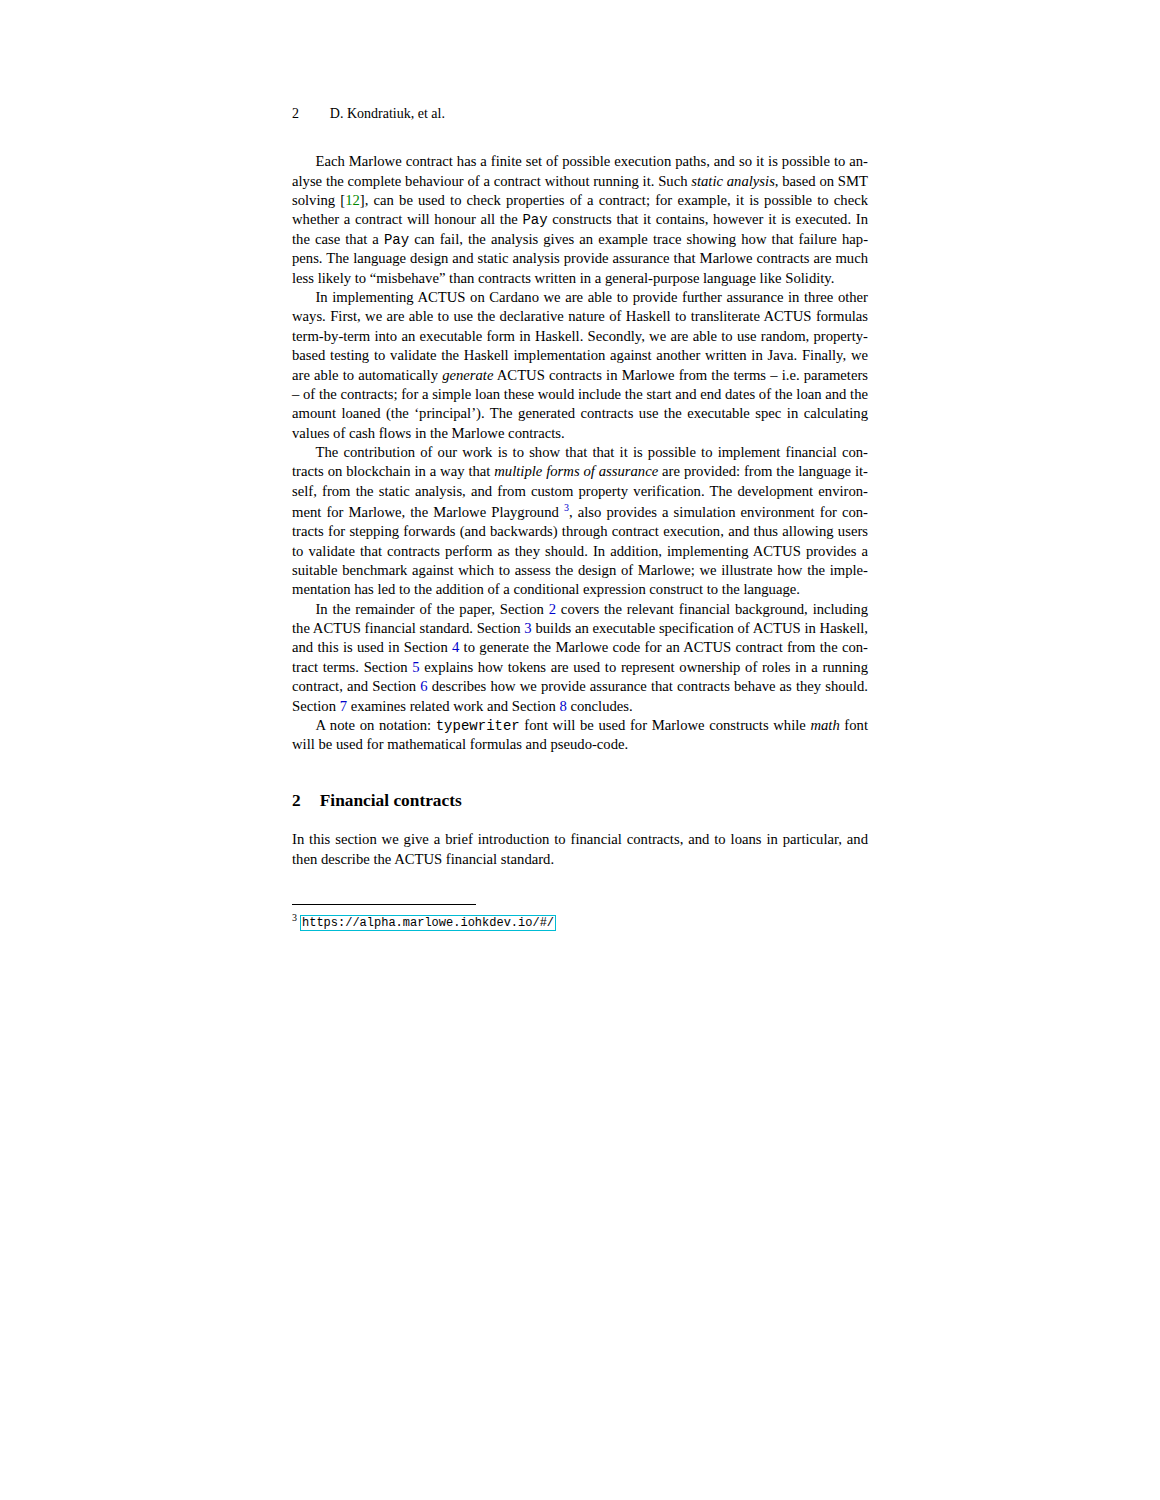2 D. Kondratiuk, et al.
Each Marlowe contract has a finite set of possible execution paths, and so it is possible to analyse the complete behaviour of a contract without running it. Such static analysis, based on SMT solving [12], can be used to check properties of a contract; for example, it is possible to check whether a contract will honour all the Pay constructs that it contains, however it is executed. In the case that a Pay can fail, the analysis gives an example trace showing how that failure happens. The language design and static analysis provide assurance that Marlowe contracts are much less likely to “misbehave” than contracts written in a general-purpose language like Solidity.
In implementing ACTUS on Cardano we are able to provide further assurance in three other ways. First, we are able to use the declarative nature of Haskell to transliterate ACTUS formulas term-by-term into an executable form in Haskell. Secondly, we are able to use random, property-based testing to validate the Haskell implementation against another written in Java. Finally, we are able to automatically generate ACTUS contracts in Marlowe from the terms – i.e. parameters – of the contracts; for a simple loan these would include the start and end dates of the loan and the amount loaned (the ‘principal’). The generated contracts use the executable spec in calculating values of cash flows in the Marlowe contracts.
The contribution of our work is to show that that it is possible to implement financial contracts on blockchain in a way that multiple forms of assurance are provided: from the language itself, from the static analysis, and from custom property verification. The development environment for Marlowe, the Marlowe Playground 3, also provides a simulation environment for contracts for stepping forwards (and backwards) through contract execution, and thus allowing users to validate that contracts perform as they should. In addition, implementing ACTUS provides a suitable benchmark against which to assess the design of Marlowe; we illustrate how the implementation has led to the addition of a conditional expression construct to the language.
In the remainder of the paper, Section 2 covers the relevant financial background, including the ACTUS financial standard. Section 3 builds an executable specification of ACTUS in Haskell, and this is used in Section 4 to generate the Marlowe code for an ACTUS contract from the contract terms. Section 5 explains how tokens are used to represent ownership of roles in a running contract, and Section 6 describes how we provide assurance that contracts behave as they should. Section 7 examines related work and Section 8 concludes.
A note on notation: typewriter font will be used for Marlowe constructs while math font will be used for mathematical formulas and pseudo-code.
2 Financial contracts
In this section we give a brief introduction to financial contracts, and to loans in particular, and then describe the ACTUS financial standard.
3 https://alpha.marlowe.iohkdev.io/#/